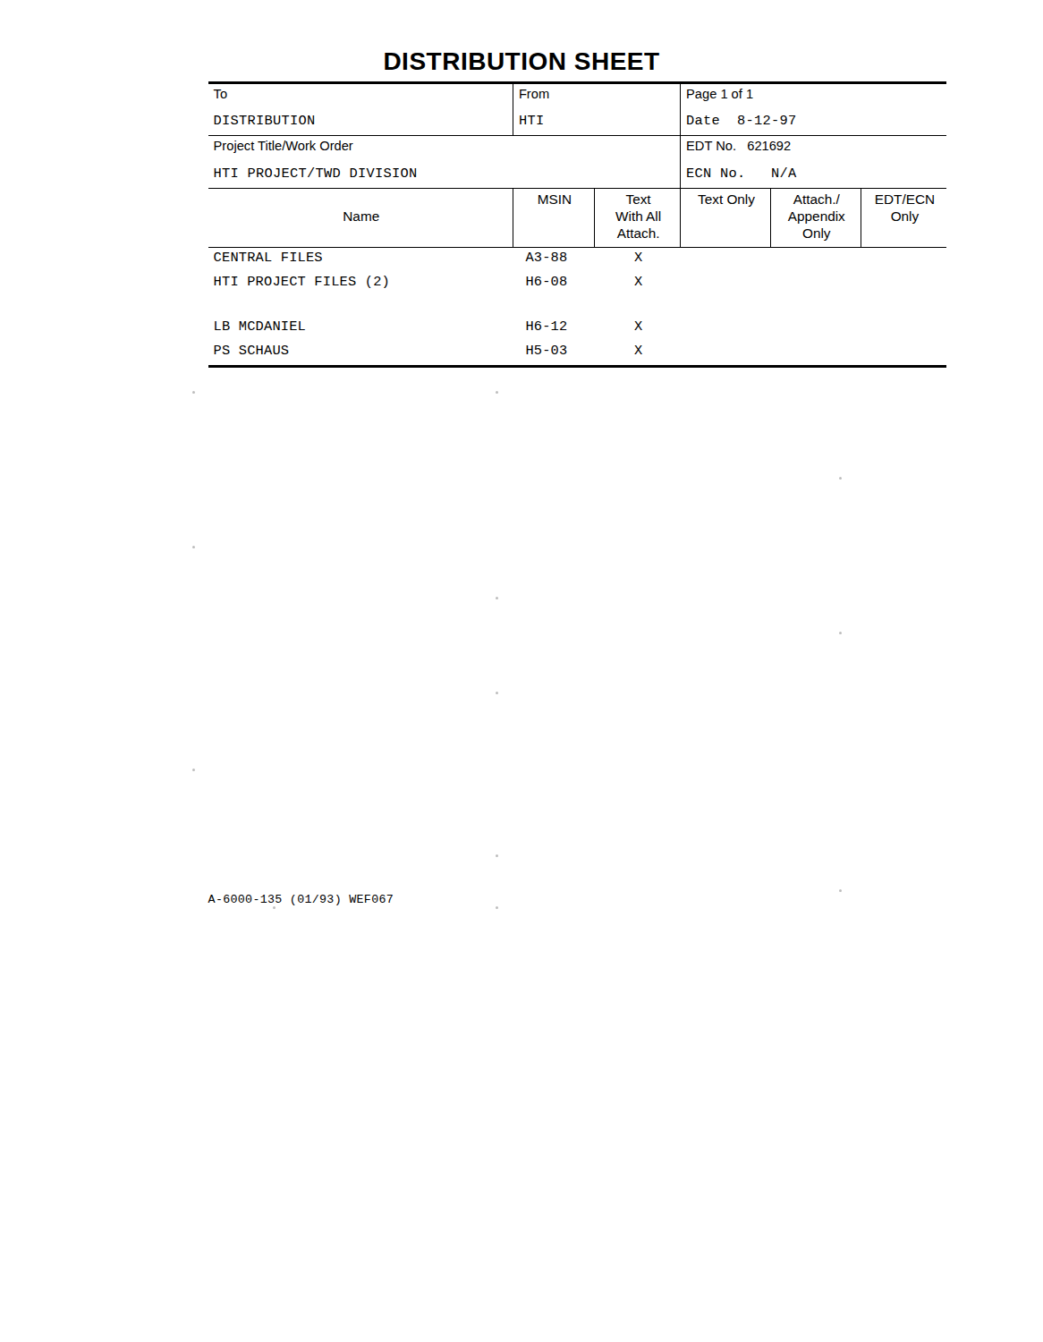DISTRIBUTION SHEET
| To DISTRIBUTION | From HTI | Page 1 of 1 Date 8-12-97 |
| Project Title/Work Order HTI PROJECT/TWD DIVISION | EDT No. 621692 ECN No. N/A |
| Name | MSIN | Text With All Attach. | Text Only | Attach./ Appendix Only | EDT/ECN Only |
| CENTRAL FILES | A3-88 | X | | | |
| HTI PROJECT FILES (2) | H6-08 | X | | | |
| LB MCDANIEL | H6-12 | X | | | |
| PS SCHAUS | H5-03 | X | | | |
A-6000-135 (01/93) WEF067